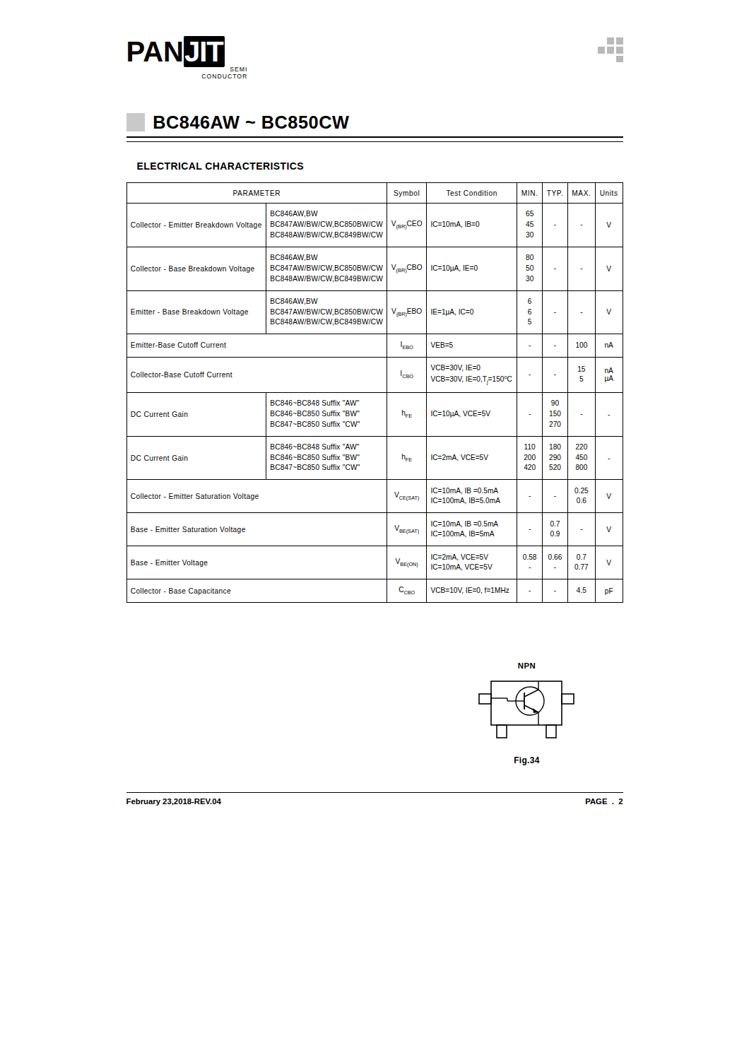PAN JIT
SEMI
CONDUCTOR
BC846AW ~ BC850CW
ELECTRICAL CHARACTERISTICS
| PARAMETER | Symbol | Test Condition | MIN. | TYP. | MAX. | Units |
| --- | --- | --- | --- | --- | --- | --- |
| Collector - Emitter Breakdown Voltage | BC846AW,BW BC847AW/BW/CW,BC850BW/CW BC848AW/BW/CW,BC849BW/CW | V (BR) CEO | IC=10mA, IB=0 | 65 45 30 | - | - | V |
| Collector - Base Breakdown Voltage | BC846AW,BW BC847AW/BW/CW,BC850BW/CW BC848AW/BW/CW,BC849BW/CW | V (BR) CBO | IC=10µA, IE=0 | 80 50 30 | - | - | V |
| Emitter - Base Breakdown Voltage | BC846AW,BW BC847AW/BW/CW,BC850BW/CW BC848AW/BW/CW,BC849BW/CW | V (BR) EBO | IE=1µA, IC=0 | 6 6 5 | - | - | V |
| Emitter-Base Cutoff Current | I EBO | VEB=5 | - | - | 100 | nA |
| Collector-Base Cutoff Current | I CBO | VCB=30V, IE=0 VCB=30V, IE=0,T j =150 o C | - | - | 15 5 | nA µA |
| DC Current Gain | BC846~BC848 Suffix "AW" BC846~BC850 Suffix "BW" BC847~BC850 Suffix "CW" | h FE | IC=10µA, VCE=5V | - | 90 150 270 | - | - |
| DC Current Gain | BC846~BC848 Suffix "AW" BC846~BC850 Suffix "BW" BC847~BC850 Suffix "CW" | h FE | IC=2mA, VCE=5V | 110 200 420 | 180 290 520 | 220 450 800 | - |
| Collector - Emitter Saturation Voltage | V CE(SAT) | IC=10mA, IB =0.5mA IC=100mA, IB=5.0mA | - | - | 0.25 0.6 | V |
| Base - Emitter Saturation Voltage | V BE(SAT) | IC=10mA, IB =0.5mA IC=100mA, IB=5mA | - | 0.7 0.9 | - | V |
| Base - Emitter Voltage | V BE(ON) | IC=2mA, VCE=5V IC=10mA, VCE=5V | 0.58 - | 0.66 - | 0.7 0.77 | V |
| Collector - Base Capacitance | C CBO | VCB=10V, IE=0, f=1MHz | - | - | 4.5 | pF |
NPN
Fig.34
February 23,2018-REV.04
PAGE . 2